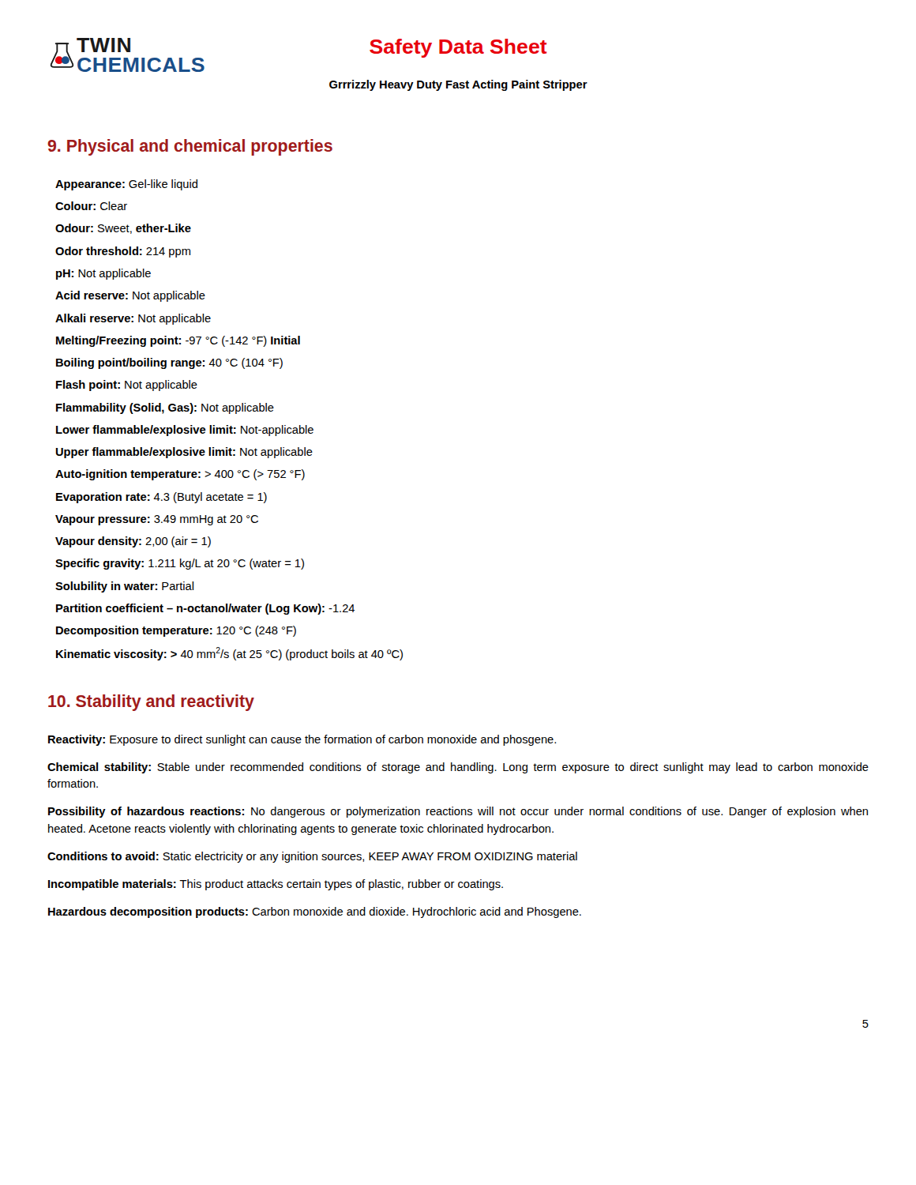TWIN
CHEMICALS
Safety Data Sheet
Grrrizzly Heavy Duty Fast Acting Paint Stripper
9. Physical and chemical properties
Appearance: Gel-like liquid
Colour: Clear
Odour: Sweet, ether-Like
Odor threshold: 214 ppm
pH: Not applicable
Acid reserve: Not applicable
Alkali reserve: Not applicable
Melting/Freezing point: -97 °C (-142 °F) Initial
Boiling point/boiling range: 40 °C (104 °F)
Flash point: Not applicable
Flammability (Solid, Gas): Not applicable
Lower flammable/explosive limit: Not-applicable
Upper flammable/explosive limit: Not applicable
Auto-ignition temperature: > 400 °C (> 752 °F)
Evaporation rate: 4.3 (Butyl acetate = 1)
Vapour pressure: 3.49 mmHg at 20 °C
Vapour density: 2,00 (air = 1)
Specific gravity: 1.211 kg/L at 20 °C (water = 1)
Solubility in water: Partial
Partition coefficient – n-octanol/water (Log Kow): -1.24
Decomposition temperature: 120 °C (248 °F)
Kinematic viscosity: > 40 mm2/s (at 25 °C) (product boils at 40 ºC)
10. Stability and reactivity
Reactivity: Exposure to direct sunlight can cause the formation of carbon monoxide and phosgene.
Chemical stability: Stable under recommended conditions of storage and handling. Long term exposure to direct sunlight may lead to carbon monoxide formation.
Possibility of hazardous reactions: No dangerous or polymerization reactions will not occur under normal conditions of use. Danger of explosion when heated. Acetone reacts violently with chlorinating agents to generate toxic chlorinated hydrocarbon.
Conditions to avoid: Static electricity or any ignition sources, KEEP AWAY FROM OXIDIZING material
Incompatible materials: This product attacks certain types of plastic, rubber or coatings.
Hazardous decomposition products: Carbon monoxide and dioxide. Hydrochloric acid and Phosgene.
5